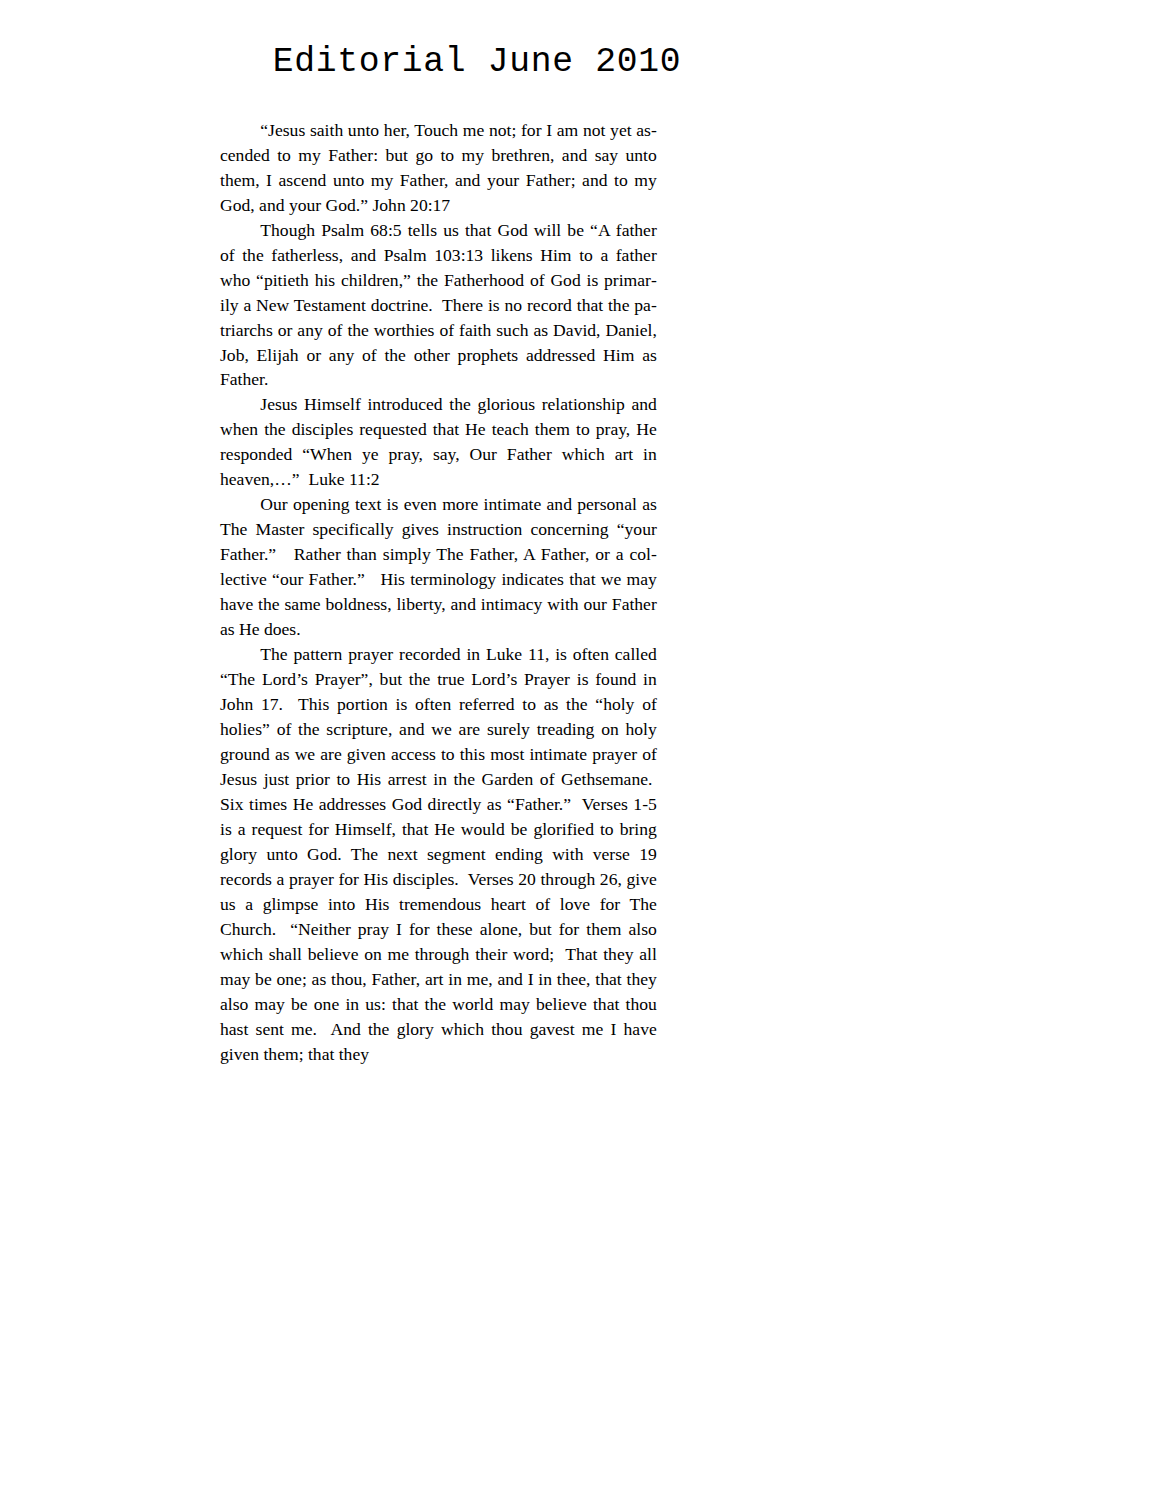Editorial June 2010
“Jesus saith unto her, Touch me not; for I am not yet ascended to my Father: but go to my brethren, and say unto them, I ascend unto my Father, and your Father; and to my God, and your God.” John 20:17
Though Psalm 68:5 tells us that God will be “A father of the fatherless, and Psalm 103:13 likens Him to a father who “pitieth his children,” the Fatherhood of God is primarily a New Testament doctrine. There is no record that the patriarchs or any of the worthies of faith such as David, Daniel, Job, Elijah or any of the other prophets addressed Him as Father.
Jesus Himself introduced the glorious relationship and when the disciples requested that He teach them to pray, He responded “When ye pray, say, Our Father which art in heaven,…” Luke 11:2
Our opening text is even more intimate and personal as The Master specifically gives instruction concerning “your Father.” Rather than simply The Father, A Father, or a collective “our Father.” His terminology indicates that we may have the same boldness, liberty, and intimacy with our Father as He does.
The pattern prayer recorded in Luke 11, is often called “The Lord’s Prayer”, but the true Lord’s Prayer is found in John 17. This portion is often referred to as the “holy of holies” of the scripture, and we are surely treading on holy ground as we are given access to this most intimate prayer of Jesus just prior to His arrest in the Garden of Gethsemane. Six times He addresses God directly as “Father.” Verses 1-5 is a request for Himself, that He would be glorified to bring glory unto God. The next segment ending with verse 19 records a prayer for His disciples. Verses 20 through 26, give us a glimpse into His tremendous heart of love for The Church. “Neither pray I for these alone, but for them also which shall believe on me through their word; That they all may be one; as thou, Father, art in me, and I in thee, that they also may be one in us: that the world may believe that thou hast sent me. And the glory which thou gavest me I have given them; that they